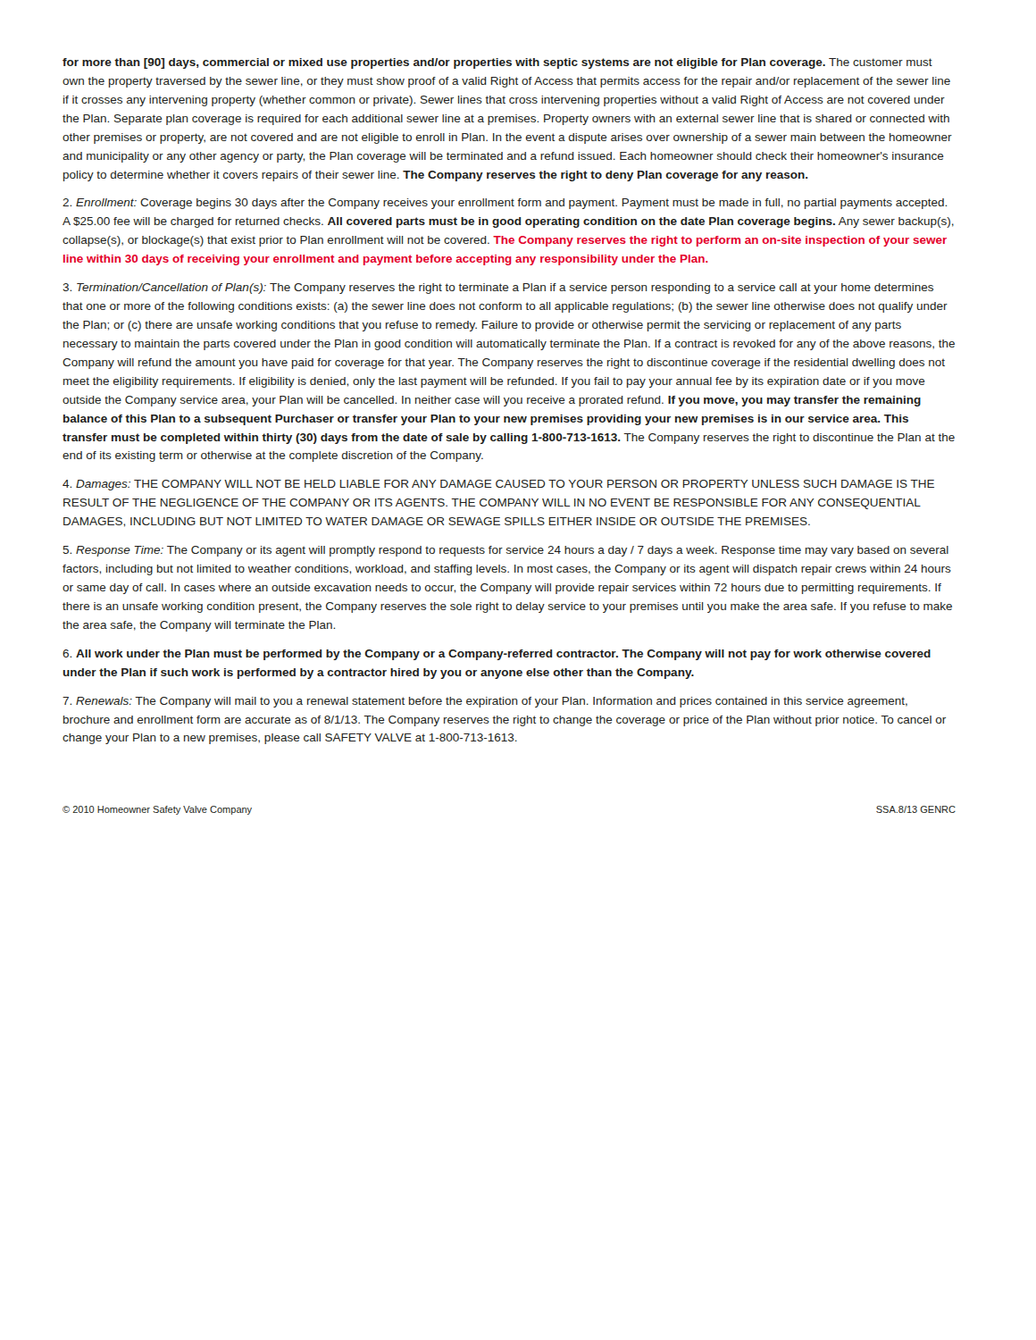for more than [90] days, commercial or mixed use properties and/or properties with septic systems are not eligible for Plan coverage. The customer must own the property traversed by the sewer line, or they must show proof of a valid Right of Access that permits access for the repair and/or replacement of the sewer line if it crosses any intervening property (whether common or private). Sewer lines that cross intervening properties without a valid Right of Access are not covered under the Plan. Separate plan coverage is required for each additional sewer line at a premises. Property owners with an external sewer line that is shared or connected with other premises or property, are not covered and are not eligible to enroll in Plan. In the event a dispute arises over ownership of a sewer main between the homeowner and municipality or any other agency or party, the Plan coverage will be terminated and a refund issued. Each homeowner should check their homeowner's insurance policy to determine whether it covers repairs of their sewer line. The Company reserves the right to deny Plan coverage for any reason.
2. Enrollment: Coverage begins 30 days after the Company receives your enrollment form and payment. Payment must be made in full, no partial payments accepted. A $25.00 fee will be charged for returned checks. All covered parts must be in good operating condition on the date Plan coverage begins. Any sewer backup(s), collapse(s), or blockage(s) that exist prior to Plan enrollment will not be covered. The Company reserves the right to perform an on-site inspection of your sewer line within 30 days of receiving your enrollment and payment before accepting any responsibility under the Plan.
3. Termination/Cancellation of Plan(s): The Company reserves the right to terminate a Plan if a service person responding to a service call at your home determines that one or more of the following conditions exists: (a) the sewer line does not conform to all applicable regulations; (b) the sewer line otherwise does not qualify under the Plan; or (c) there are unsafe working conditions that you refuse to remedy. Failure to provide or otherwise permit the servicing or replacement of any parts necessary to maintain the parts covered under the Plan in good condition will automatically terminate the Plan. If a contract is revoked for any of the above reasons, the Company will refund the amount you have paid for coverage for that year. The Company reserves the right to discontinue coverage if the residential dwelling does not meet the eligibility requirements. If eligibility is denied, only the last payment will be refunded. If you fail to pay your annual fee by its expiration date or if you move outside the Company service area, your Plan will be cancelled. In neither case will you receive a prorated refund. If you move, you may transfer the remaining balance of this Plan to a subsequent Purchaser or transfer your Plan to your new premises providing your new premises is in our service area. This transfer must be completed within thirty (30) days from the date of sale by calling 1-800-713-1613. The Company reserves the right to discontinue the Plan at the end of its existing term or otherwise at the complete discretion of the Company.
4. Damages: THE COMPANY WILL NOT BE HELD LIABLE FOR ANY DAMAGE CAUSED TO YOUR PERSON OR PROPERTY UNLESS SUCH DAMAGE IS THE RESULT OF THE NEGLIGENCE OF THE COMPANY OR ITS AGENTS. THE COMPANY WILL IN NO EVENT BE RESPONSIBLE FOR ANY CONSEQUENTIAL DAMAGES, INCLUDING BUT NOT LIMITED TO WATER DAMAGE OR SEWAGE SPILLS EITHER INSIDE OR OUTSIDE THE PREMISES.
5. Response Time: The Company or its agent will promptly respond to requests for service 24 hours a day / 7 days a week. Response time may vary based on several factors, including but not limited to weather conditions, workload, and staffing levels. In most cases, the Company or its agent will dispatch repair crews within 24 hours or same day of call. In cases where an outside excavation needs to occur, the Company will provide repair services within 72 hours due to permitting requirements. If there is an unsafe working condition present, the Company reserves the sole right to delay service to your premises until you make the area safe. If you refuse to make the area safe, the Company will terminate the Plan.
6. All work under the Plan must be performed by the Company or a Company-referred contractor. The Company will not pay for work otherwise covered under the Plan if such work is performed by a contractor hired by you or anyone else other than the Company.
7. Renewals: The Company will mail to you a renewal statement before the expiration of your Plan. Information and prices contained in this service agreement, brochure and enrollment form are accurate as of 8/1/13. The Company reserves the right to change the coverage or price of the Plan without prior notice. To cancel or change your Plan to a new premises, please call SAFETY VALVE at 1-800-713-1613.
© 2010 Homeowner Safety Valve Company SSA.8/13 GENRC